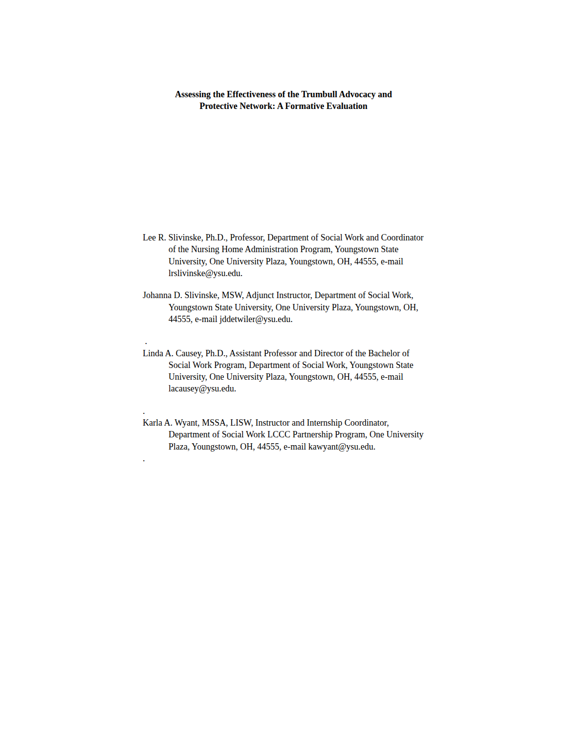Assessing the Effectiveness of the Trumbull Advocacy and Protective Network: A Formative Evaluation
Lee R. Slivinske, Ph.D., Professor, Department of Social Work and Coordinator of the Nursing Home Administration Program, Youngstown State University, One University Plaza, Youngstown, OH, 44555, e-mail lrslivinske@ysu.edu.
Johanna D. Slivinske, MSW, Adjunct Instructor, Department of Social Work, Youngstown State University, One University Plaza, Youngstown, OH, 44555, e-mail jddetwiler@ysu.edu.
.
Linda A. Causey, Ph.D., Assistant Professor and Director of the Bachelor of Social Work Program, Department of Social Work, Youngstown State University, One University Plaza, Youngstown, OH, 44555, e-mail lacausey@ysu.edu.
.
Karla A. Wyant, MSSA, LISW, Instructor and Internship Coordinator, Department of Social Work LCCC Partnership Program, One University Plaza, Youngstown, OH, 44555, e-mail kawyant@ysu.edu.
.